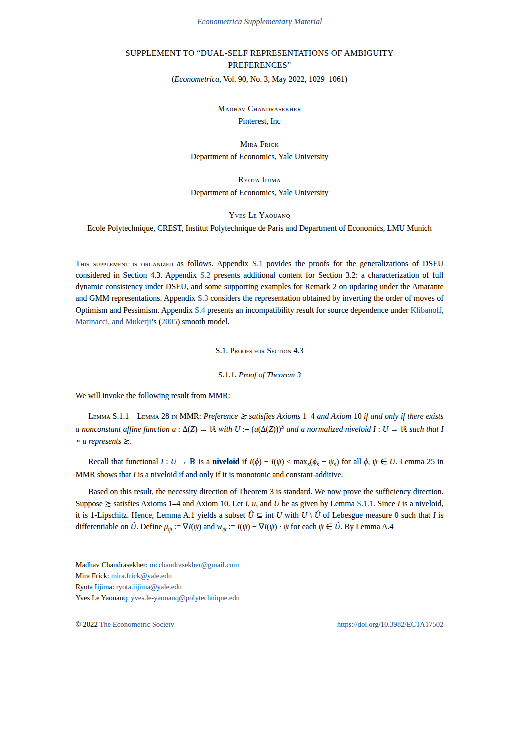Econometrica Supplementary Material
SUPPLEMENT TO “DUAL-SELF REPRESENTATIONS OF AMBIGUITY
PREFERENCES”
(Econometrica, Vol. 90, No. 3, May 2022, 1029–1061)
Madhav Chandrasekher Pinterest, Inc
Mira Frick Department of Economics, Yale University
Ryota Iijima Department of Economics, Yale University
Yves Le Yaouanq Ecole Polytechnique, CREST, Institut Polytechnique de Paris and Department of Economics, LMU Munich
This supplement is organized as follows. Appendix S.1 povides the proofs for the generalizations of DSEU considered in Section 4.3. Appendix S.2 presents additional content for Section 3.2: a characterization of full dynamic consistency under DSEU, and some supporting examples for Remark 2 on updating under the Amarante and GMM representations. Appendix S.3 considers the representation obtained by inverting the order of moves of Optimism and Pessimism. Appendix S.4 presents an incompatibility result for source dependence under Klibanoff, Marinacci, and Mukerji’s (2005) smooth model.
S.1. Proofs for Section 4.3
S.1.1. Proof of Theorem 3
We will invoke the following result from MMR:
Lemma S.1.1—Lemma 28 in MMR: Preference ≿ satisfies Axioms 1–4 and Axiom 10 if and only if there exists a nonconstant affine function u : Δ(Z) → ℝ with U := (u(Δ(Z)))S and a normalized niveloid I : U → ℝ such that I ∘ u represents ≿.
Recall that functional I : U → ℝ is a niveloid if I(ϕ) − I(ψ) ≤ maxs(ϕs − ψs) for all ϕ, ψ ∈ U. Lemma 25 in MMR shows that I is a niveloid if and only if it is monotonic and constant-additive.
Based on this result, the necessity direction of Theorem 3 is standard. We now prove the sufficiency direction. Suppose ≿ satisfies Axioms 1–4 and Axiom 10. Let I, u, and U be as given by Lemma S.1.1. Since I is a niveloid, it is 1-Lipschitz. Hence, Lemma A.1 yields a subset Û ⊆ int U with U \ Û of Lebesgue measure 0 such that I is differentiable on Û. Define μψ := ∇I(ψ) and wψ := I(ψ) − ∇I(ψ) · ψ for each ψ ∈ Û. By Lemma A.4
Madhav Chandrasekher: mcchandrasekher@gmail.com
Mira Frick: mira.frick@yale.edu
Ryota Iijima: ryota.iijima@yale.edu
Yves Le Yaouanq: yves.le-yaouanq@polytechnique.edu
© 2022 The Econometric Society https://doi.org/10.3982/ECTA17502